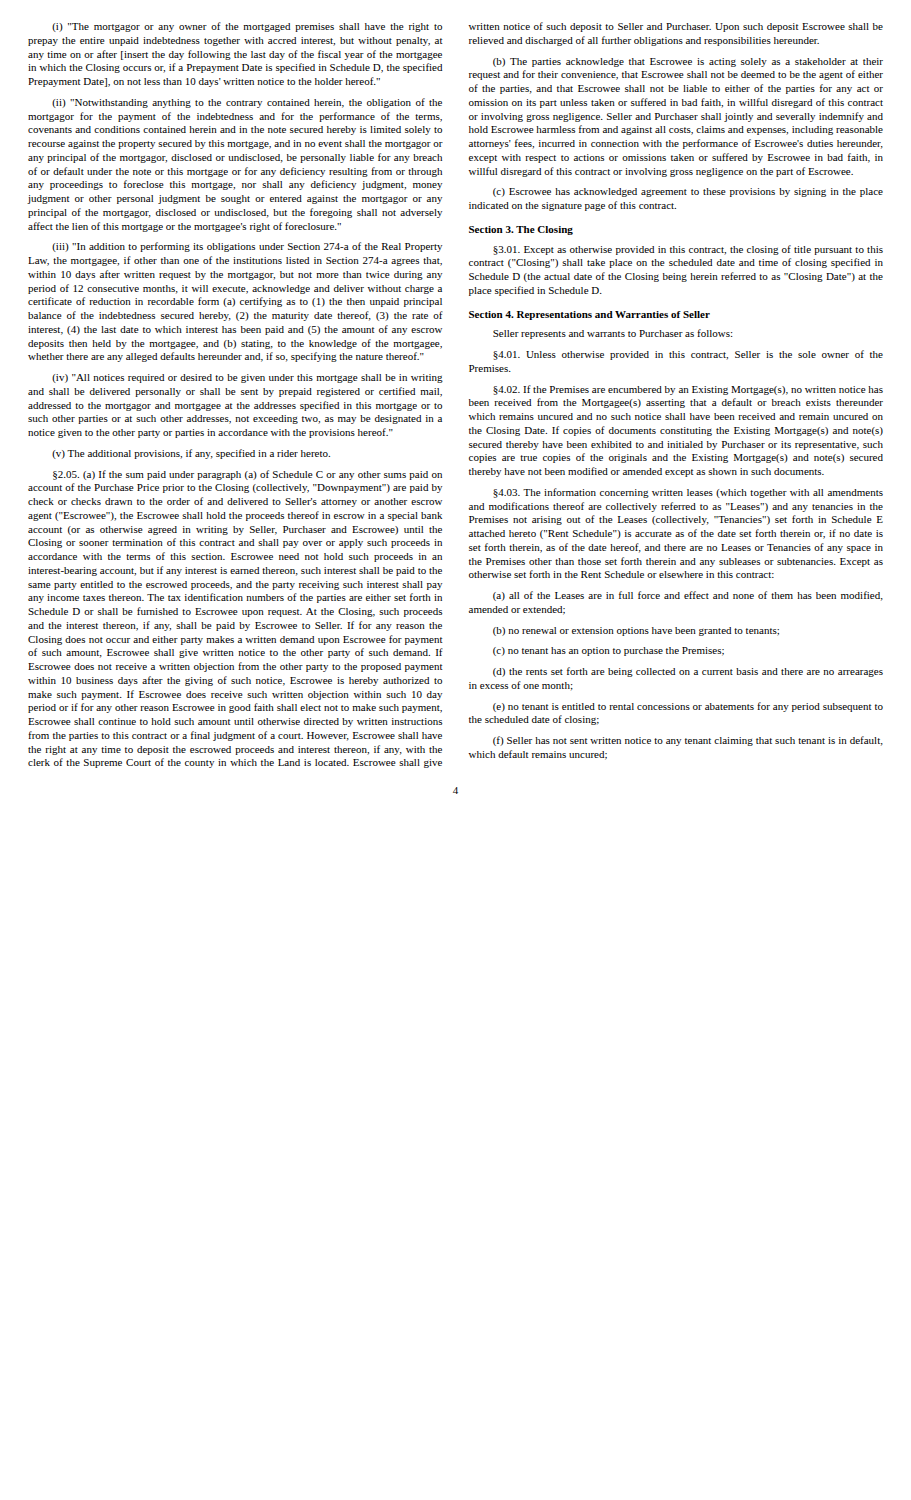(i) "The mortgagor or any owner of the mortgaged premises shall have the right to prepay the entire unpaid indebtedness together with accred interest, but without penalty, at any time on or after [insert the day following the last day of the fiscal year of the mortgagee in which the Closing occurs or, if a Prepayment Date is specified in Schedule D, the specified Prepayment Date], on not less than 10 days' written notice to the holder hereof."
(ii) "Notwithstanding anything to the contrary contained herein, the obligation of the mortgagor for the payment of the indebtedness and for the performance of the terms, covenants and conditions contained herein and in the note secured hereby is limited solely to recourse against the property secured by this mortgage, and in no event shall the mortgagor or any principal of the mortgagor, disclosed or undisclosed, be personally liable for any breach of or default under the note or this mortgage or for any deficiency resulting from or through any proceedings to foreclose this mortgage, nor shall any deficiency judgment, money judgment or other personal judgment be sought or entered against the mortgagor or any principal of the mortgagor, disclosed or undisclosed, but the foregoing shall not adversely affect the lien of this mortgage or the mortgagee's right of foreclosure."
(iii) "In addition to performing its obligations under Section 274-a of the Real Property Law, the mortgagee, if other than one of the institutions listed in Section 274-a agrees that, within 10 days after written request by the mortgagor, but not more than twice during any period of 12 consecutive months, it will execute, acknowledge and deliver without charge a certificate of reduction in recordable form (a) certifying as to (1) the then unpaid principal balance of the indebtedness secured hereby, (2) the maturity date thereof, (3) the rate of interest, (4) the last date to which interest has been paid and (5) the amount of any escrow deposits then held by the mortgagee, and (b) stating, to the knowledge of the mortgagee, whether there are any alleged defaults hereunder and, if so, specifying the nature thereof."
(iv) "All notices required or desired to be given under this mortgage shall be in writing and shall be delivered personally or shall be sent by prepaid registered or certified mail, addressed to the mortgagor and mortgagee at the addresses specified in this mortgage or to such other parties or at such other addresses, not exceeding two, as may be designated in a notice given to the other party or parties in accordance with the provisions hereof."
(v) The additional provisions, if any, specified in a rider hereto.
§2.05. (a) If the sum paid under paragraph (a) of Schedule C or any other sums paid on account of the Purchase Price prior to the Closing (collectively, "Downpayment") are paid by check or checks drawn to the order of and delivered to Seller's attorney or another escrow agent ("Escrowee"), the Escrowee shall hold the proceeds thereof in escrow in a special bank account (or as otherwise agreed in writing by Seller, Purchaser and Escrowee) until the Closing or sooner termination of this contract and shall pay over or apply such proceeds in accordance with the terms of this section. Escrowee need not hold such proceeds in an interest-bearing account, but if any interest is earned thereon, such interest shall be paid to the same party entitled to the escrowed proceeds, and the party receiving such interest shall pay any income taxes thereon. The tax identification numbers of the parties are either set forth in Schedule D or shall be furnished to Escrowee upon request. At the Closing, such proceeds and the interest thereon, if any, shall be paid by Escrowee to Seller. If for any reason the Closing does not occur and either party makes a written demand upon Escrowee for payment of such amount, Escrowee shall give written notice to the other party of such demand. If Escrowee does not receive a written objection from the other party to the proposed payment within 10 business days after the giving of such notice, Escrowee is hereby authorized to make such payment. If Escrowee does receive such written objection within such 10 day period or if for any other reason Escrowee in good faith shall elect not to make such payment, Escrowee shall continue to hold such amount until otherwise directed by written instructions from the parties to this contract or a final judgment of a court. However, Escrowee shall have the right at any time to deposit the escrowed proceeds and interest thereon, if any, with the clerk of the Supreme Court of the county in which the Land is located. Escrowee shall give written notice of such deposit to Seller and Purchaser. Upon such deposit Escrowee shall be relieved and discharged of all further obligations and responsibilities hereunder.
(b) The parties acknowledge that Escrowee is acting solely as a stakeholder at their request and for their convenience, that Escrowee shall not be deemed to be the agent of either of the parties, and that Escrowee shall not be liable to either of the parties for any act or omission on its part unless taken or suffered in bad faith, in willful disregard of this contract or involving gross negligence. Seller and Purchaser shall jointly and severally indemnify and hold Escrowee harmless from and against all costs, claims and expenses, including reasonable attorneys' fees, incurred in connection with the performance of Escrowee's duties hereunder, except with respect to actions or omissions taken or suffered by Escrowee in bad faith, in willful disregard of this contract or involving gross negligence on the part of Escrowee.
(c) Escrowee has acknowledged agreement to these provisions by signing in the place indicated on the signature page of this contract.
Section 3. The Closing
§3.01. Except as otherwise provided in this contract, the closing of title pursuant to this contract ("Closing") shall take place on the scheduled date and time of closing specified in Schedule D (the actual date of the Closing being herein referred to as "Closing Date") at the place specified in Schedule D.
Section 4. Representations and Warranties of Seller
Seller represents and warrants to Purchaser as follows:
§4.01. Unless otherwise provided in this contract, Seller is the sole owner of the Premises.
§4.02. If the Premises are encumbered by an Existing Mortgage(s), no written notice has been received from the Mortgagee(s) asserting that a default or breach exists thereunder which remains uncured and no such notice shall have been received and remain uncured on the Closing Date. If copies of documents constituting the Existing Mortgage(s) and note(s) secured thereby have been exhibited to and initialed by Purchaser or its representative, such copies are true copies of the originals and the Existing Mortgage(s) and note(s) secured thereby have not been modified or amended except as shown in such documents.
§4.03. The information concerning written leases (which together with all amendments and modifications thereof are collectively referred to as "Leases") and any tenancies in the Premises not arising out of the Leases (collectively, "Tenancies") set forth in Schedule E attached hereto ("Rent Schedule") is accurate as of the date set forth therein or, if no date is set forth therein, as of the date hereof, and there are no Leases or Tenancies of any space in the Premises other than those set forth therein and any subleases or subtenancies. Except as otherwise set forth in the Rent Schedule or elsewhere in this contract:
(a) all of the Leases are in full force and effect and none of them has been modified, amended or extended;
(b) no renewal or extension options have been granted to tenants;
(c) no tenant has an option to purchase the Premises;
(d) the rents set forth are being collected on a current basis and there are no arrearages in excess of one month;
(e) no tenant is entitled to rental concessions or abatements for any period subsequent to the scheduled date of closing;
(f) Seller has not sent written notice to any tenant claiming that such tenant is in default, which default remains uncured;
4